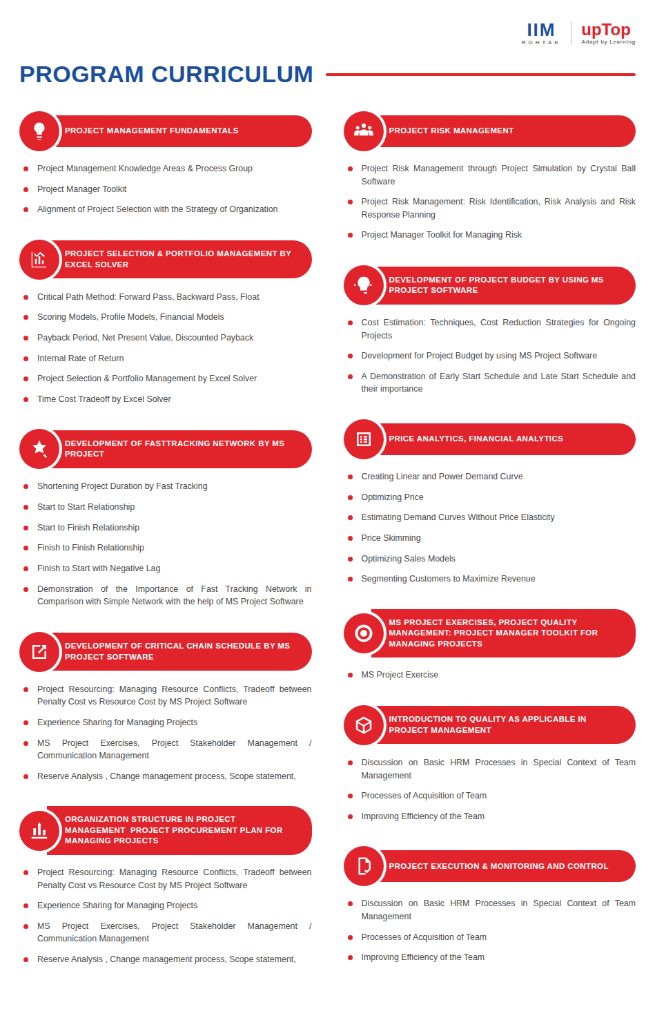IIMROHTAK
upTopAdapt by Learning
PROGRAM CURRICULUM
Project Management Fundamentals
Project Management Knowledge Areas & Process Group
Project Manager Toolkit
Alignment of Project Selection with the Strategy of Organization
Project Selection & Portfolio Management by Excel Solver
Critical Path Method: Forward Pass, Backward Pass, Float
Scoring Models, Profile Models, Financial Models
Payback Period, Net Present Value, Discounted Payback
Internal Rate of Return
Project Selection & Portfolio Management by Excel Solver
Time Cost Tradeoff by Excel Solver
Development of Fasttracking Network by MS Project
Shortening Project Duration by Fast Tracking
Start to Start Relationship
Start to Finish Relationship
Finish to Finish Relationship
Finish to Start with Negative Lag
Demonstration of the Importance of Fast Tracking Network in Comparison with Simple Network with the help of MS Project Software
Development of Critical Chain Schedule by MS Project Software
Project Resourcing: Managing Resource Conflicts, Tradeoff between Penalty Cost vs Resource Cost by MS Project Software
Experience Sharing for Managing Projects
MS Project Exercises, Project Stakeholder Management / Communication Management
Reserve Analysis , Change management process, Scope statement,
Organization Structure in Project Management Project Procurement Plan for Managing Projects
Project Resourcing: Managing Resource Conflicts, Tradeoff between Penalty Cost vs Resource Cost by MS Project Software
Experience Sharing for Managing Projects
MS Project Exercises, Project Stakeholder Management / Communication Management
Reserve Analysis , Change management process, Scope statement,
Project Risk Management
Project Risk Management through Project Simulation by Crystal Ball Software
Project Risk Management: Risk Identification, Risk Analysis and Risk Response Planning
Project Manager Toolkit for Managing Risk
Development of Project Budget by using MS Project Software
Cost Estimation: Techniques, Cost Reduction Strategies for Ongoing Projects
Development for Project Budget by using MS Project Software
A Demonstration of Early Start Schedule and Late Start Schedule and their importance
Price Analytics, Financial Analytics
Creating Linear and Power Demand Curve
Optimizing Price
Estimating Demand Curves Without Price Elasticity
Price Skimming
Optimizing Sales Models
Segmenting Customers to Maximize Revenue
MS Project Exercises, Project Quality Management: Project Manager Toolkit for Managing Projects
MS Project Exercise
Introduction to Quality as Applicable in Project Management
Discussion on Basic HRM Processes in Special Context of Team Management
Processes of Acquisition of Team
Improving Efficiency of the Team
Project Execution & Monitoring and Control
Discussion on Basic HRM Processes in Special Context of Team Management
Processes of Acquisition of Team
Improving Efficiency of the Team